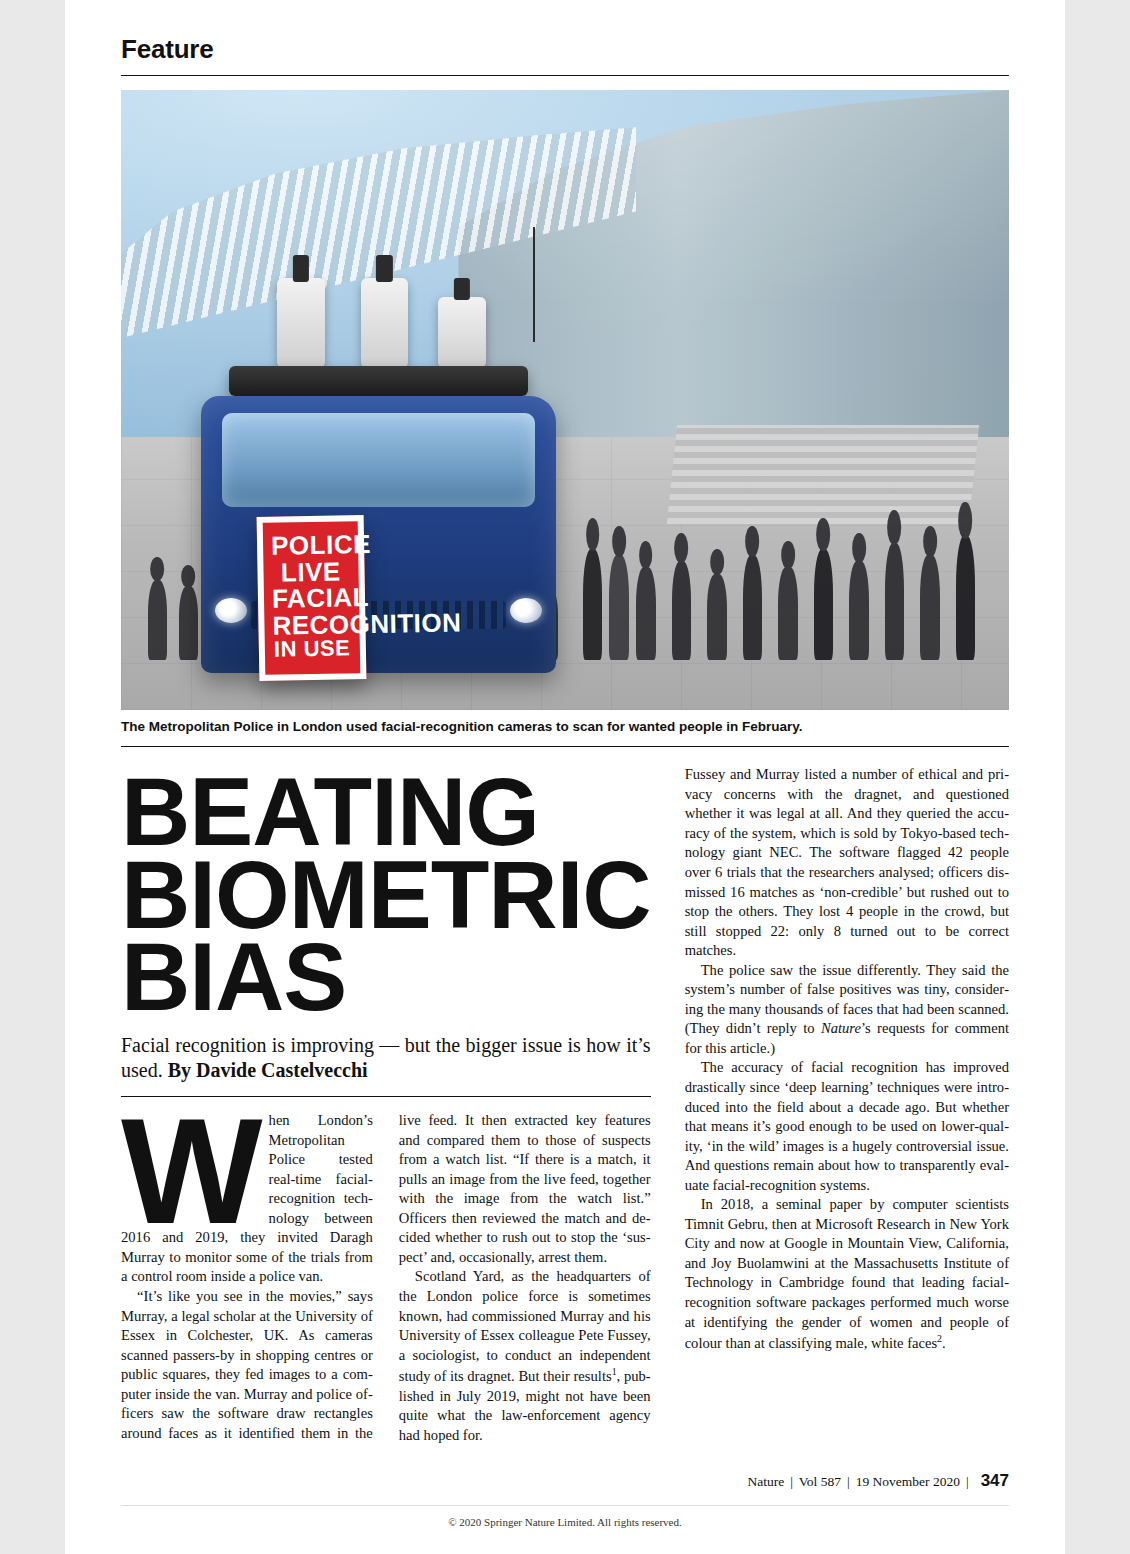Feature
Police Live Facial Recognition
In Use
KELVIN CHAN/AP/SHUTTERSTOCK
The Metropolitan Police in London used facial-recognition cameras to scan for wanted people in February.
Beating
Biometric Bias
Facial recognition is improving — but the bigger issue is how it’s used. By Davide Castelvecchi
When London’s Metropolitan Police tested real-time facial-recognition technology between 2016 and 2019, they invited Daragh Murray to monitor some of the trials from a control room inside a police van.
“It’s like you see in the movies,” says Murray, a legal scholar at the University of Essex in Colchester, UK. As cameras scanned passers-by in shopping centres or public squares, they fed images to a computer inside the van. Murray and police officers saw the software draw rectangles around faces as it identified them in the live feed. It then extracted key features and compared them to those of suspects from a watch list. “If there is a match, it pulls an image from the live feed, together with the image from the watch list.” Officers then reviewed the match and decided whether to rush out to stop the ‘suspect’ and, occasionally, arrest them.
Scotland Yard, as the headquarters of the London police force is sometimes known, had commissioned Murray and his University of Essex colleague Pete Fussey, a sociologist, to conduct an independent study of its dragnet. But their results1, published in July 2019, might not have been quite what the law-enforcement agency had hoped for.
Fussey and Murray listed a number of ethical and privacy concerns with the dragnet, and questioned whether it was legal at all. And they queried the accuracy of the system, which is sold by Tokyo-based technology giant NEC. The software flagged 42 people over 6 trials that the researchers analysed; officers dismissed 16 matches as ‘non-credible’ but rushed out to stop the others. They lost 4 people in the crowd, but still stopped 22: only 8 turned out to be correct matches.
The police saw the issue differently. They said the system’s number of false positives was tiny, considering the many thousands of faces that had been scanned. (They didn’t reply to Nature’s requests for comment for this article.)
The accuracy of facial recognition has improved drastically since ‘deep learning’ techniques were introduced into the field about a decade ago. But whether that means it’s good enough to be used on lower-quality, ‘in the wild’ images is a hugely controversial issue. And questions remain about how to transparently evaluate facial-recognition systems.
In 2018, a seminal paper by computer scientists Timnit Gebru, then at Microsoft Research in New York City and now at Google in Mountain View, California, and Joy Buolamwini at the Massachusetts Institute of Technology in Cambridge found that leading facial-recognition software packages performed much worse at identifying the gender of women and people of colour than at classifying male, white faces2.
Nature|Vol 587|19 November 2020|347
© 2020 Springer Nature Limited. All rights reserved.